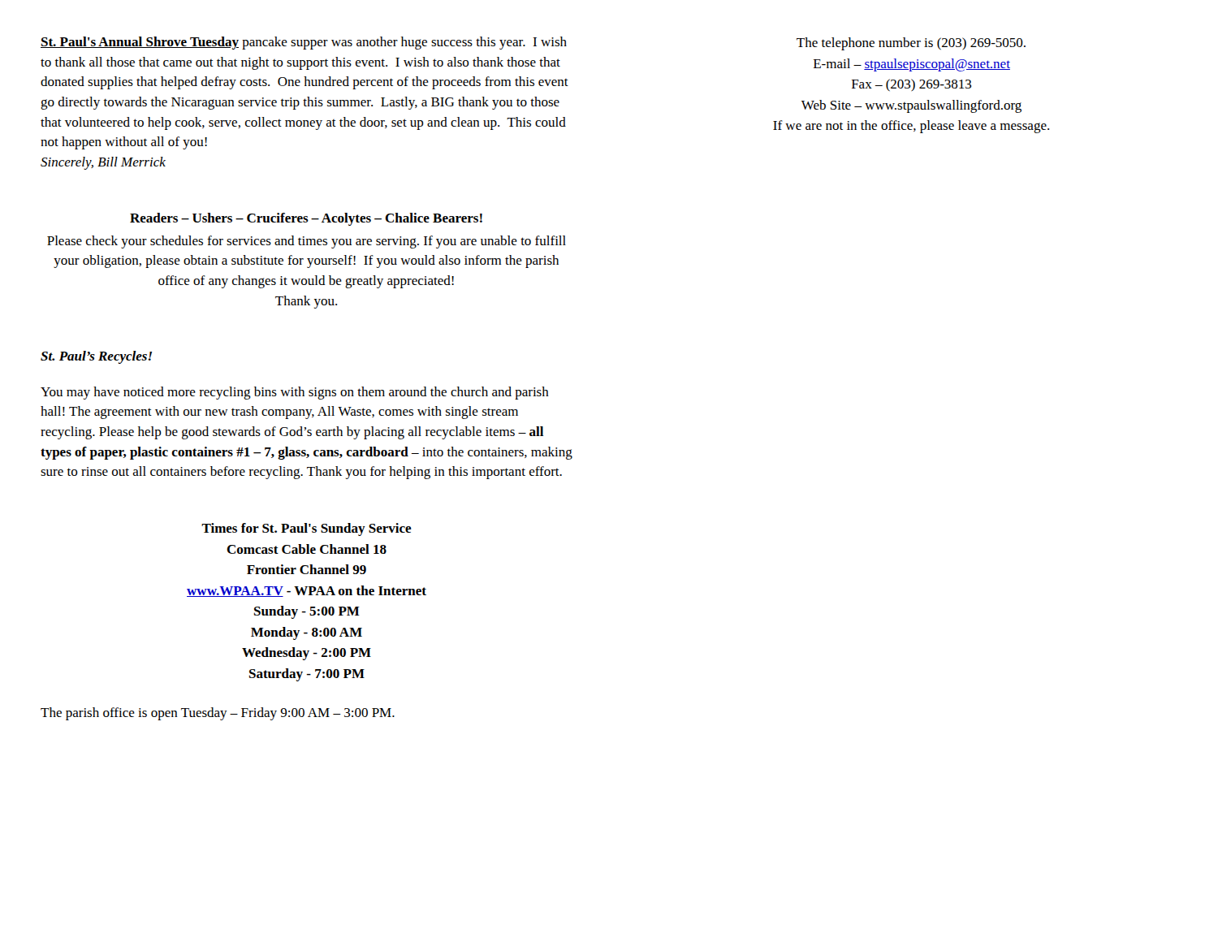St. Paul's Annual Shrove Tuesday pancake supper was another huge success this year. I wish to thank all those that came out that night to support this event. I wish to also thank those that donated supplies that helped defray costs. One hundred percent of the proceeds from this event go directly towards the Nicaraguan service trip this summer. Lastly, a BIG thank you to those that volunteered to help cook, serve, collect money at the door, set up and clean up. This could not happen without all of you!
Sincerely, Bill Merrick
Readers – Ushers – Cruciferes – Acolytes – Chalice Bearers!
Please check your schedules for services and times you are serving. If you are unable to fulfill your obligation, please obtain a substitute for yourself! If you would also inform the parish office of any changes it would be greatly appreciated!
Thank you.
St. Paul’s Recycles!
You may have noticed more recycling bins with signs on them around the church and parish hall! The agreement with our new trash company, All Waste, comes with single stream recycling. Please help be good stewards of God’s earth by placing all recyclable items – all types of paper, plastic containers #1 – 7, glass, cans, cardboard – into the containers, making sure to rinse out all containers before recycling. Thank you for helping in this important effort.
Times for St. Paul's Sunday Service
Comcast Cable Channel 18
Frontier Channel 99
www.WPAA.TV - WPAA on the Internet
Sunday - 5:00 PM
Monday - 8:00 AM
Wednesday - 2:00 PM
Saturday - 7:00 PM
The parish office is open Tuesday – Friday 9:00 AM – 3:00 PM.
The telephone number is (203) 269-5050.
E-mail – stpaulsepiscopal@snet.net
Fax – (203) 269-3813
Web Site – www.stpaulswallingford.org
If we are not in the office, please leave a message.